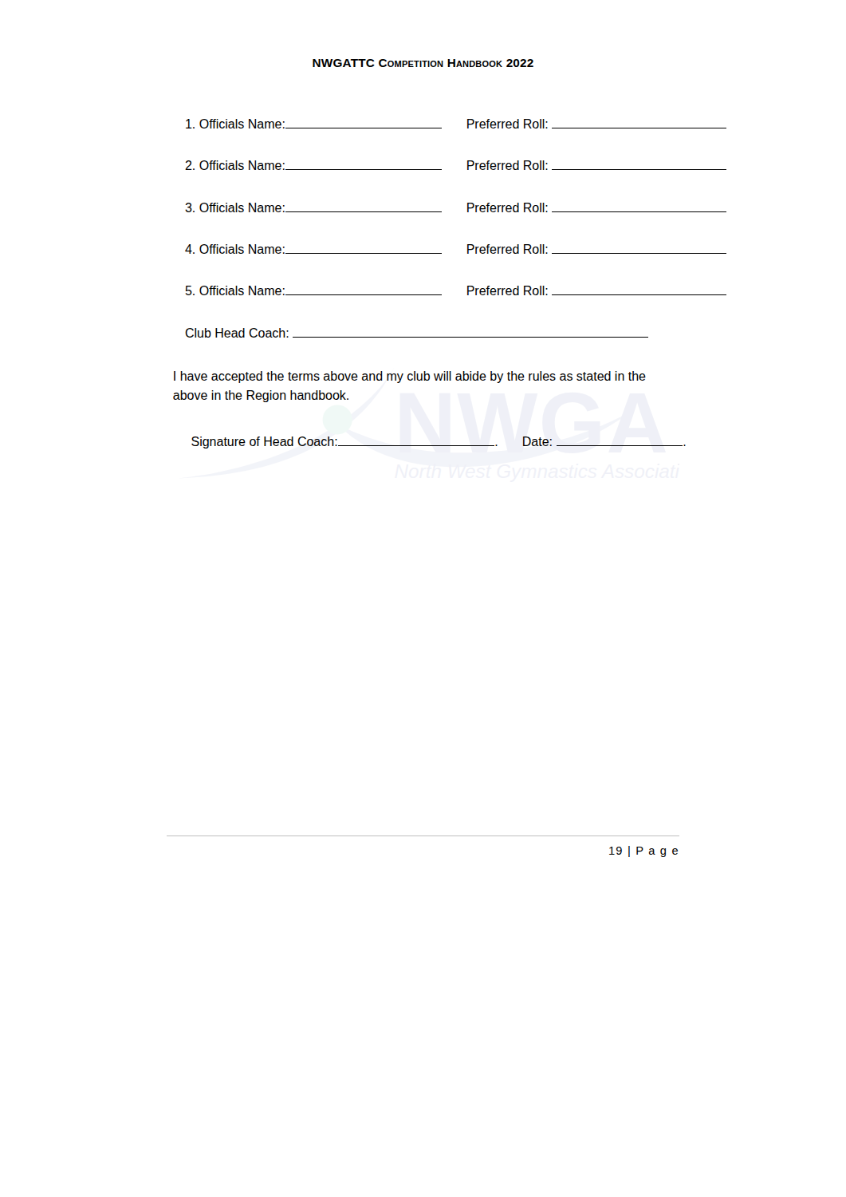NWGATTC Competition Handbook 2022
1. Officials Name: Preferred Roll:
2. Officials Name: Preferred Roll:
3. Officials Name: Preferred Roll:
4. Officials Name: Preferred Roll:
5. Officials Name: Preferred Roll:
Club Head Coach:
I have accepted the terms above and my club will abide by the rules as stated in the above in the Region handbook.
Signature of Head Coach: . Date: .
NWGA North West Gymnastics Association
19 | P a g e